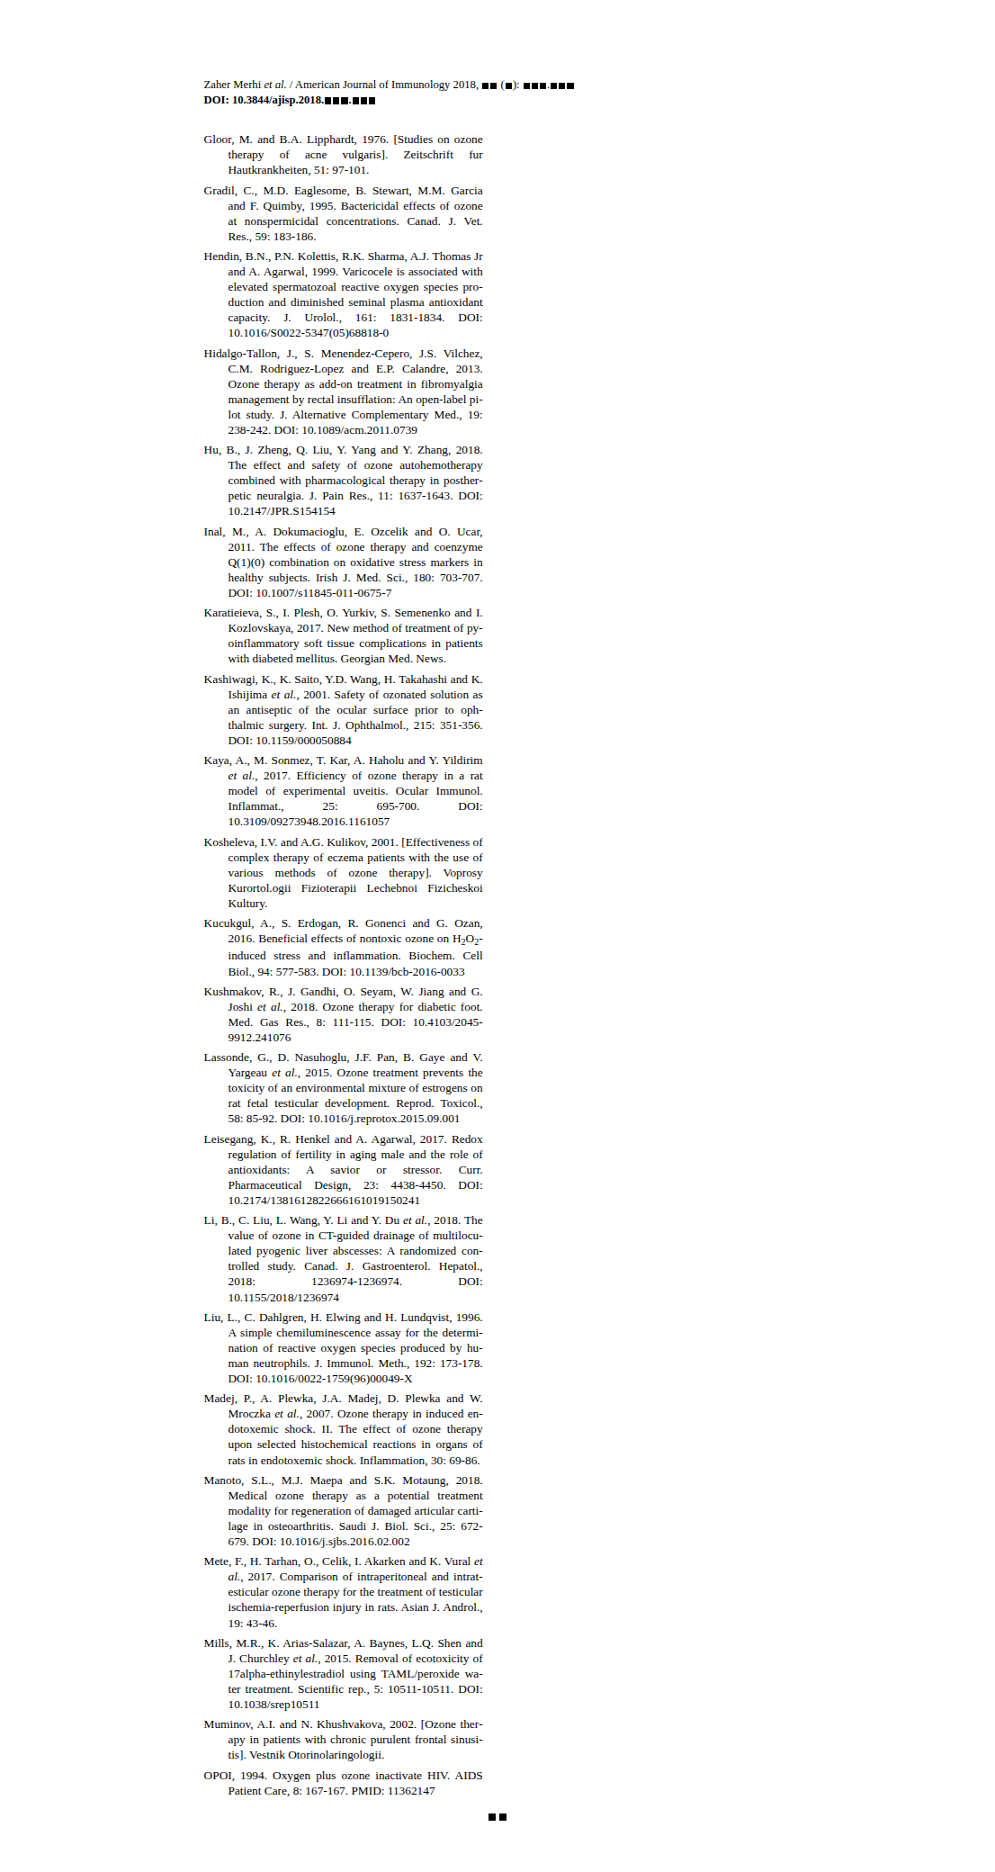Zaher Merhi et al. / American Journal of Immunology 2018, ( ): .
DOI: 10.3844/ajisp.2018. .
Gloor, M. and B.A. Lipphardt, 1976. [Studies on ozone therapy of acne vulgaris]. Zeitschrift fur Hautkrankheiten, 51: 97-101.
Gradil, C., M.D. Eaglesome, B. Stewart, M.M. Garcia and F. Quimby, 1995. Bactericidal effects of ozone at nonspermicidal concentrations. Canad. J. Vet. Res., 59: 183-186.
Hendin, B.N., P.N. Kolettis, R.K. Sharma, A.J. Thomas Jr and A. Agarwal, 1999. Varicocele is associated with elevated spermatozoal reactive oxygen species production and diminished seminal plasma antioxidant capacity. J. Urolol., 161: 1831-1834. DOI: 10.1016/S0022-5347(05)68818-0
Hidalgo-Tallon, J., S. Menendez-Cepero, J.S. Vilchez, C.M. Rodriguez-Lopez and E.P. Calandre, 2013. Ozone therapy as add-on treatment in fibromyalgia management by rectal insufflation: An open-label pilot study. J. Alternative Complementary Med., 19: 238-242. DOI: 10.1089/acm.2011.0739
Hu, B., J. Zheng, Q. Liu, Y. Yang and Y. Zhang, 2018. The effect and safety of ozone autohemotherapy combined with pharmacological therapy in postherpetic neuralgia. J. Pain Res., 11: 1637-1643. DOI: 10.2147/JPR.S154154
Inal, M., A. Dokumacioglu, E. Ozcelik and O. Ucar, 2011. The effects of ozone therapy and coenzyme Q(1)(0) combination on oxidative stress markers in healthy subjects. Irish J. Med. Sci., 180: 703-707. DOI: 10.1007/s11845-011-0675-7
Karatieieva, S., I. Plesh, O. Yurkiv, S. Semenenko and I. Kozlovskaya, 2017. New method of treatment of pyoinflammatory soft tissue complications in patients with diabeted mellitus. Georgian Med. News.
Kashiwagi, K., K. Saito, Y.D. Wang, H. Takahashi and K. Ishijima et al., 2001. Safety of ozonated solution as an antiseptic of the ocular surface prior to ophthalmic surgery. Int. J. Ophthalmol., 215: 351-356. DOI: 10.1159/000050884
Kaya, A., M. Sonmez, T. Kar, A. Haholu and Y. Yildirim et al., 2017. Efficiency of ozone therapy in a rat model of experimental uveitis. Ocular Immunol. Inflammat., 25: 695-700. DOI: 10.3109/09273948.2016.1161057
Kosheleva, I.V. and A.G. Kulikov, 2001. [Effectiveness of complex therapy of eczema patients with the use of various methods of ozone therapy]. Voprosy Kurortol.ogii Fizioterapii Lechebnoi Fizicheskoi Kultury.
Kucukgul, A., S. Erdogan, R. Gonenci and G. Ozan, 2016. Beneficial effects of nontoxic ozone on H2 O2-induced stress and inflammation. Biochem. Cell Biol., 94: 577-583. DOI: 10.1139/bcb-2016-0033
Kushmakov, R., J. Gandhi, O. Seyam, W. Jiang and G. Joshi et al., 2018. Ozone therapy for diabetic foot. Med. Gas Res., 8: 111-115. DOI: 10.4103/2045-9912.241076
Lassonde, G., D. Nasuhoglu, J.F. Pan, B. Gaye and V. Yargeau et al., 2015. Ozone treatment prevents the toxicity of an environmental mixture of estrogens on rat fetal testicular development. Reprod. Toxicol., 58: 85-92. DOI: 10.1016/j.reprotox.2015.09.001
Leisegang, K., R. Henkel and A. Agarwal, 2017. Redox regulation of fertility in aging male and the role of antioxidants: A savior or stressor. Curr. Pharmaceutical Design, 23: 4438-4450. DOI: 10.2174/1381612822666161019150241
Li, B., C. Liu, L. Wang, Y. Li and Y. Du et al., 2018. The value of ozone in CT-guided drainage of multiloculated pyogenic liver abscesses: A randomized controlled study. Canad. J. Gastroenterol. Hepatol., 2018: 1236974-1236974. DOI: 10.1155/2018/1236974
Liu, L., C. Dahlgren, H. Elwing and H. Lundqvist, 1996. A simple chemiluminescence assay for the determination of reactive oxygen species produced by human neutrophils. J. Immunol. Meth., 192: 173-178. DOI: 10.1016/0022-1759(96)00049-X
Madej, P., A. Plewka, J.A. Madej, D. Plewka and W. Mroczka et al., 2007. Ozone therapy in induced endotoxemic shock. II. The effect of ozone therapy upon selected histochemical reactions in organs of rats in endotoxemic shock. Inflammation, 30: 69-86.
Manoto, S.L., M.J. Maepa and S.K. Motaung, 2018. Medical ozone therapy as a potential treatment modality for regeneration of damaged articular cartilage in osteoarthritis. Saudi J. Biol. Sci., 25: 672-679. DOI: 10.1016/j.sjbs.2016.02.002
Mete, F., H. Tarhan, O., Celik, I. Akarken and K. Vural et al., 2017. Comparison of intraperitoneal and intratesticular ozone therapy for the treatment of testicular ischemia-reperfusion injury in rats. Asian J. Androl., 19: 43-46.
Mills, M.R., K. Arias-Salazar, A. Baynes, L.Q. Shen and J. Churchley et al., 2015. Removal of ecotoxicity of 17alpha-ethinylestradiol using TAML/peroxide water treatment. Scientific rep., 5: 10511-10511. DOI: 10.1038/srep10511
Muminov, A.I. and N. Khushvakova, 2002. [Ozone therapy in patients with chronic purulent frontal sinusitis]. Vestnik Otorinolaringologii.
OPOI, 1994. Oxygen plus ozone inactivate HIV. AIDS Patient Care, 8: 167-167. PMID: 11362147